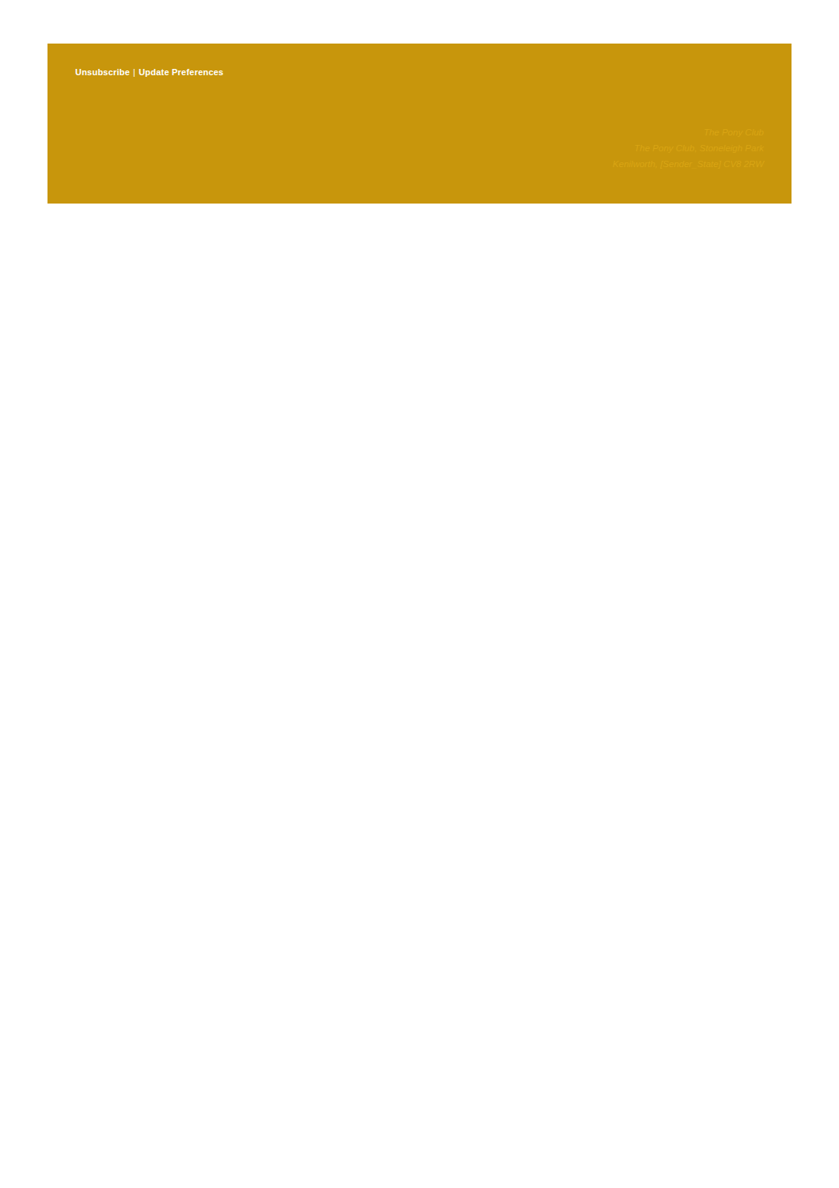Unsubscribe|Update Preferences
The Pony Club The Pony Club, Stoneleigh Park Kenilworth, [Sender_State] CV8 2RW